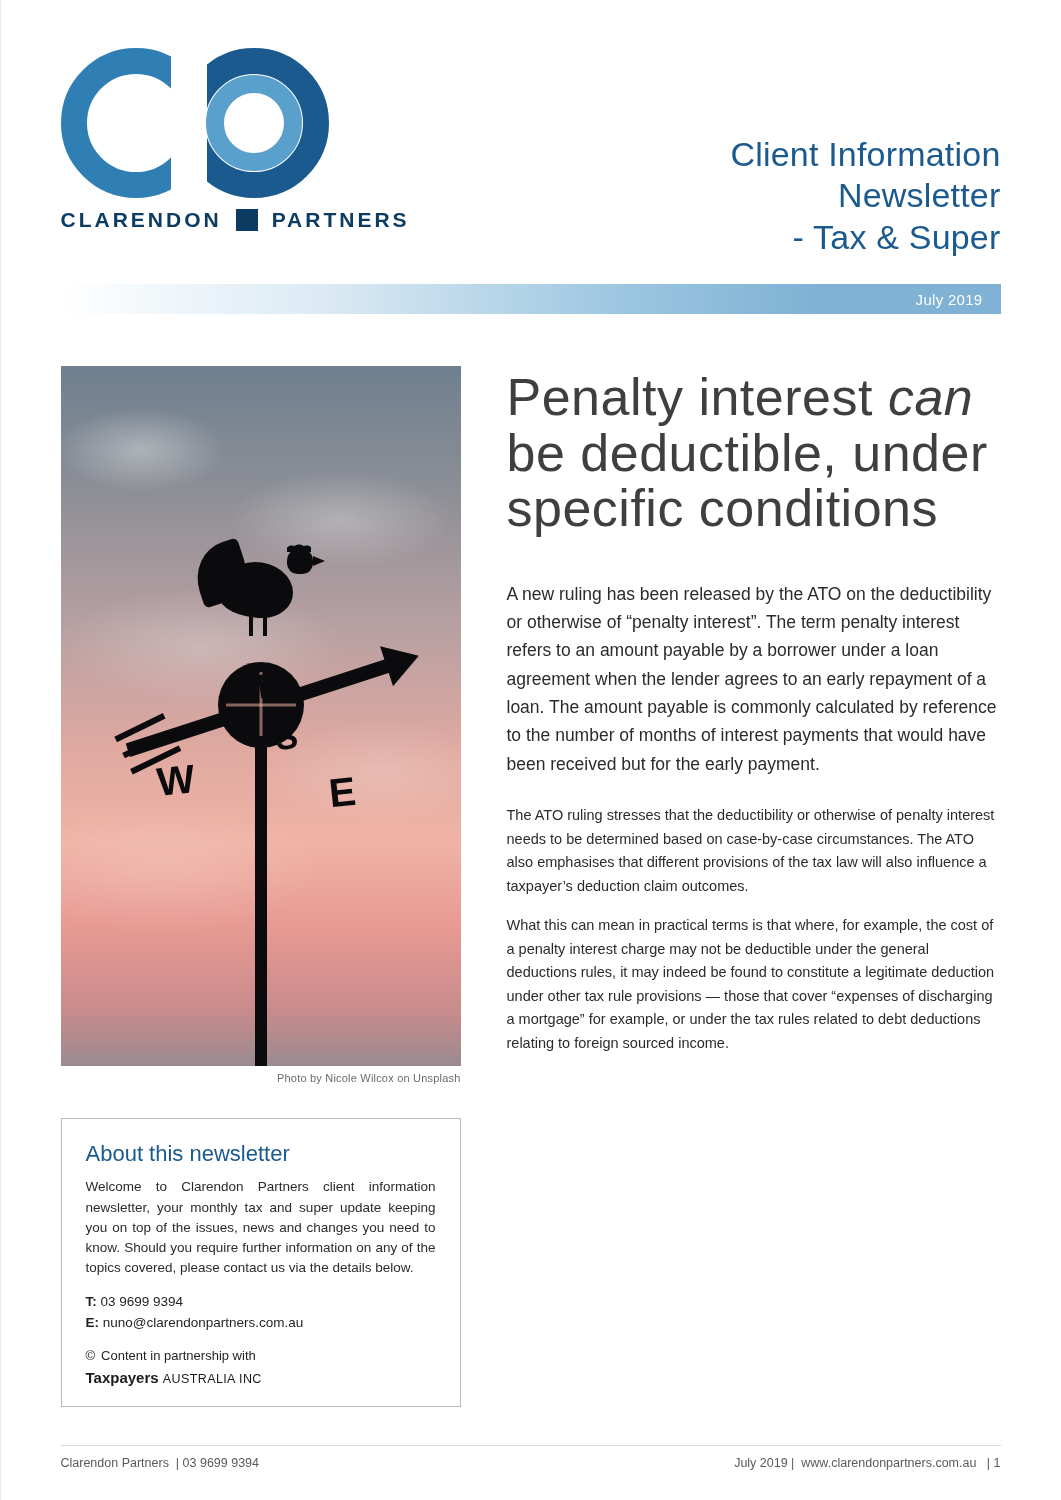CLARENDON PARTNERS
Client Information
Newsletter
- Tax & Super
July 2019
N S W E
Photo by Nicole Wilcox on Unsplash
About this newsletter
Welcome to Clarendon Partners client information newsletter, your monthly tax and super update keeping you on top of the issues, news and changes you need to know. Should you require further information on any of the topics covered, please contact us via the details below.
T: 03 9699 9394
E: nuno@clarendonpartners.com.au
© Content in partnership with Taxpayers AUSTRALIA INC
Penalty interest can be deductible, under specific conditions
A new ruling has been released by the ATO on the deductibility or otherwise of “penalty interest”. The term penalty interest refers to an amount payable by a borrower under a loan agreement when the lender agrees to an early repayment of a loan. The amount payable is commonly calculated by reference to the number of months of interest payments that would have been received but for the early payment.
The ATO ruling stresses that the deductibility or otherwise of penalty interest needs to be determined based on case-by-case circumstances. The ATO also emphasises that different provisions of the tax law will also influence a taxpayer’s deduction claim outcomes.
What this can mean in practical terms is that where, for example, the cost of a penalty interest charge may not be deductible under the general deductions rules, it may indeed be found to constitute a legitimate deduction under other tax rule provisions — those that cover “expenses of discharging a mortgage” for example, or under the tax rules related to debt deductions relating to foreign sourced income.
Clarendon Partners | 03 9699 9394
July 2019 | www.clarendonpartners.com.au | 1